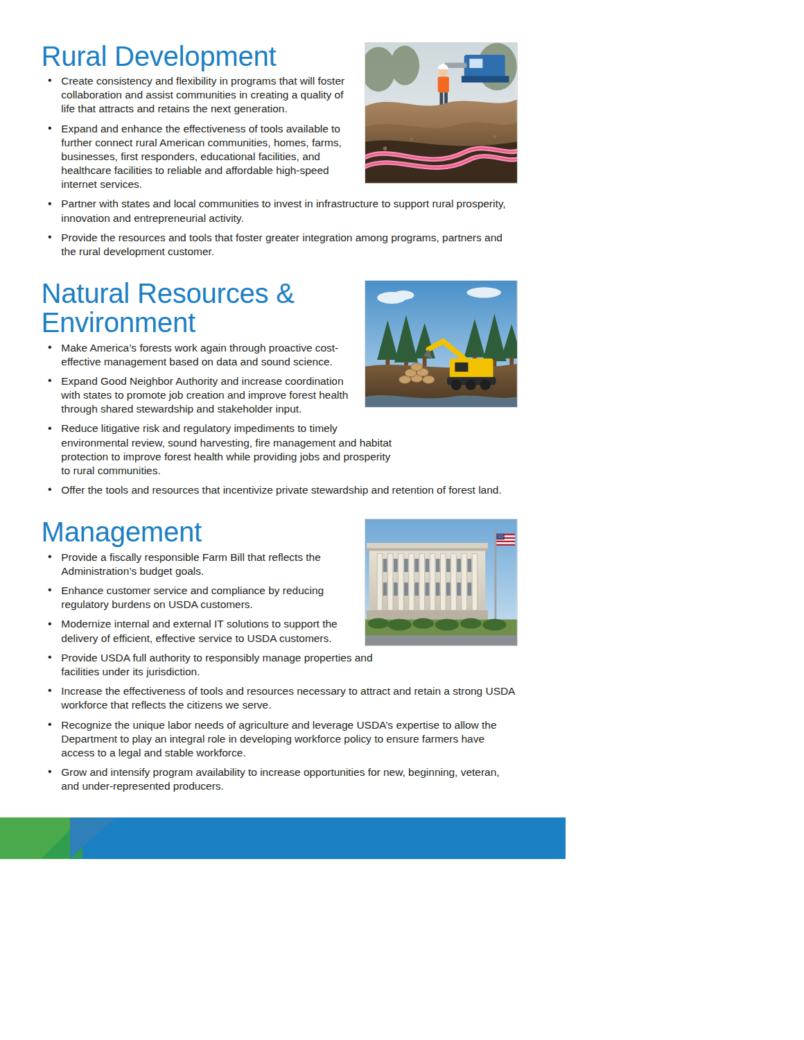Rural Development
Create consistency and flexibility in programs that will foster collaboration and assist communities in creating a quality of life that attracts and retains the next generation.
Expand and enhance the effectiveness of tools available to further connect rural American communities, homes, farms, businesses, first responders, educational facilities, and healthcare facilities to reliable and affordable high-speed internet services.
Partner with states and local communities to invest in infrastructure to support rural prosperity, innovation and entrepreneurial activity.
Provide the resources and tools that foster greater integration among programs, partners and the rural development customer.
Natural Resources & Environment
Make America’s forests work again through proactive cost-effective management based on data and sound science.
Expand Good Neighbor Authority and increase coordination with states to promote job creation and improve forest health through shared stewardship and stakeholder input.
Reduce litigative risk and regulatory impediments to timely environmental review, sound harvesting, fire management and habitat protection to improve forest health while providing jobs and prosperity to rural communities.
Offer the tools and resources that incentivize private stewardship and retention of forest land.
Management
Provide a fiscally responsible Farm Bill that reflects the Administration’s budget goals.
Enhance customer service and compliance by reducing regulatory burdens on USDA customers.
Modernize internal and external IT solutions to support the delivery of efficient, effective service to USDA customers.
Provide USDA full authority to responsibly manage properties and facilities under its jurisdiction.
Increase the effectiveness of tools and resources necessary to attract and retain a strong USDA workforce that reflects the citizens we serve.
Recognize the unique labor needs of agriculture and leverage USDA’s expertise to allow the Department to play an integral role in developing workforce policy to ensure farmers have access to a legal and stable workforce.
Grow and intensify program availability to increase opportunities for new, beginning, veteran, and under-represented producers.
4